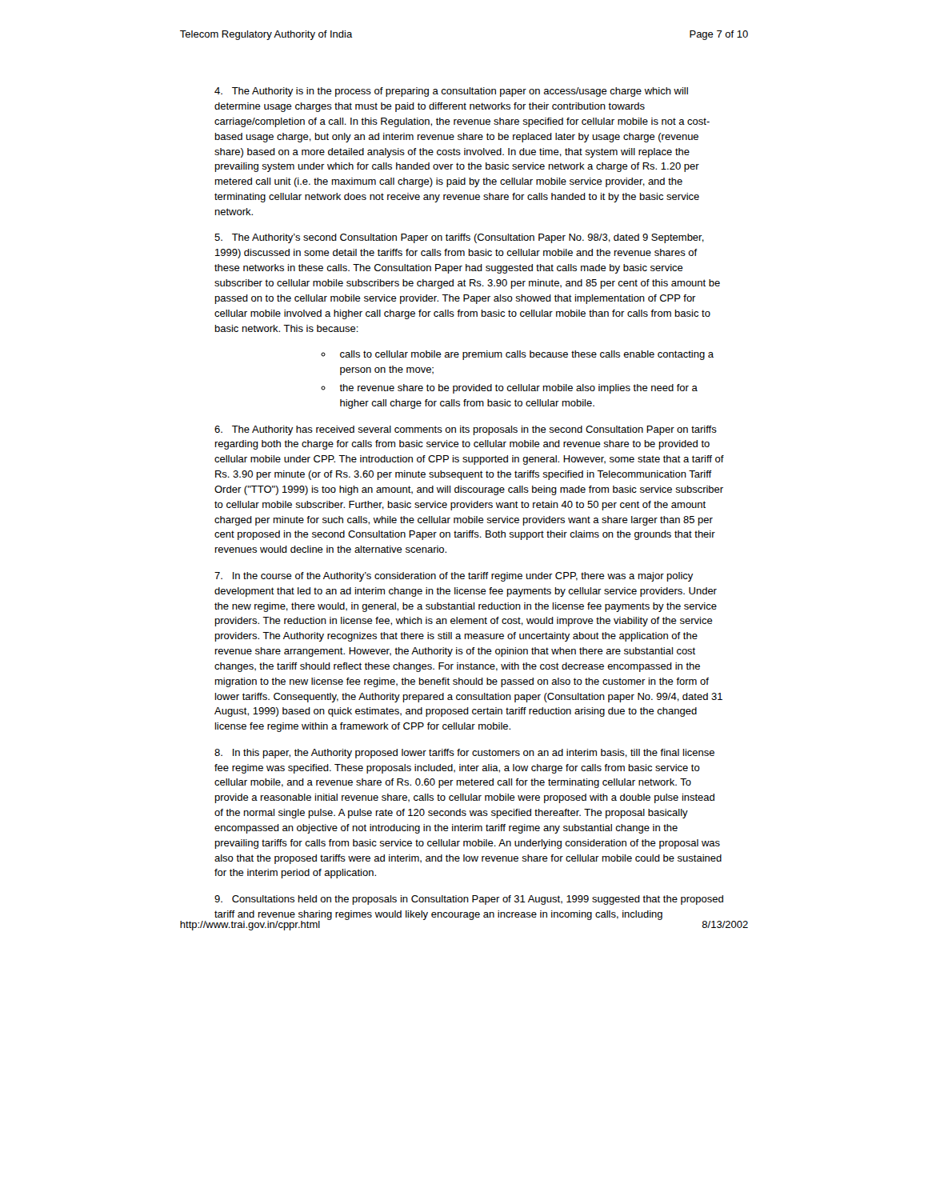Telecom Regulatory Authority of India Page 7 of 10
4. The Authority is in the process of preparing a consultation paper on access/usage charge which will determine usage charges that must be paid to different networks for their contribution towards carriage/completion of a call. In this Regulation, the revenue share specified for cellular mobile is not a cost-based usage charge, but only an ad interim revenue share to be replaced later by usage charge (revenue share) based on a more detailed analysis of the costs involved. In due time, that system will replace the prevailing system under which for calls handed over to the basic service network a charge of Rs. 1.20 per metered call unit (i.e. the maximum call charge) is paid by the cellular mobile service provider, and the terminating cellular network does not receive any revenue share for calls handed to it by the basic service network.
5. The Authority’s second Consultation Paper on tariffs (Consultation Paper No. 98/3, dated 9 September, 1999) discussed in some detail the tariffs for calls from basic to cellular mobile and the revenue shares of these networks in these calls. The Consultation Paper had suggested that calls made by basic service subscriber to cellular mobile subscribers be charged at Rs. 3.90 per minute, and 85 per cent of this amount be passed on to the cellular mobile service provider. The Paper also showed that implementation of CPP for cellular mobile involved a higher call charge for calls from basic to cellular mobile than for calls from basic to basic network. This is because:
calls to cellular mobile are premium calls because these calls enable contacting a person on the move;
the revenue share to be provided to cellular mobile also implies the need for a higher call charge for calls from basic to cellular mobile.
6. The Authority has received several comments on its proposals in the second Consultation Paper on tariffs regarding both the charge for calls from basic service to cellular mobile and revenue share to be provided to cellular mobile under CPP. The introduction of CPP is supported in general. However, some state that a tariff of Rs. 3.90 per minute (or of Rs. 3.60 per minute subsequent to the tariffs specified in Telecommunication Tariff Order ("TTO") 1999) is too high an amount, and will discourage calls being made from basic service subscriber to cellular mobile subscriber. Further, basic service providers want to retain 40 to 50 per cent of the amount charged per minute for such calls, while the cellular mobile service providers want a share larger than 85 per cent proposed in the second Consultation Paper on tariffs. Both support their claims on the grounds that their revenues would decline in the alternative scenario.
7. In the course of the Authority’s consideration of the tariff regime under CPP, there was a major policy development that led to an ad interim change in the license fee payments by cellular service providers. Under the new regime, there would, in general, be a substantial reduction in the license fee payments by the service providers. The reduction in license fee, which is an element of cost, would improve the viability of the service providers. The Authority recognizes that there is still a measure of uncertainty about the application of the revenue share arrangement. However, the Authority is of the opinion that when there are substantial cost changes, the tariff should reflect these changes. For instance, with the cost decrease encompassed in the migration to the new license fee regime, the benefit should be passed on also to the customer in the form of lower tariffs. Consequently, the Authority prepared a consultation paper (Consultation paper No. 99/4, dated 31 August, 1999) based on quick estimates, and proposed certain tariff reduction arising due to the changed license fee regime within a framework of CPP for cellular mobile.
8. In this paper, the Authority proposed lower tariffs for customers on an ad interim basis, till the final license fee regime was specified. These proposals included, inter alia, a low charge for calls from basic service to cellular mobile, and a revenue share of Rs. 0.60 per metered call for the terminating cellular network. To provide a reasonable initial revenue share, calls to cellular mobile were proposed with a double pulse instead of the normal single pulse. A pulse rate of 120 seconds was specified thereafter. The proposal basically encompassed an objective of not introducing in the interim tariff regime any substantial change in the prevailing tariffs for calls from basic service to cellular mobile. An underlying consideration of the proposal was also that the proposed tariffs were ad interim, and the low revenue share for cellular mobile could be sustained for the interim period of application.
9. Consultations held on the proposals in Consultation Paper of 31 August, 1999 suggested that the proposed tariff and revenue sharing regimes would likely encourage an increase in incoming calls, including
http://www.trai.gov.in/cppr.html 8/13/2002